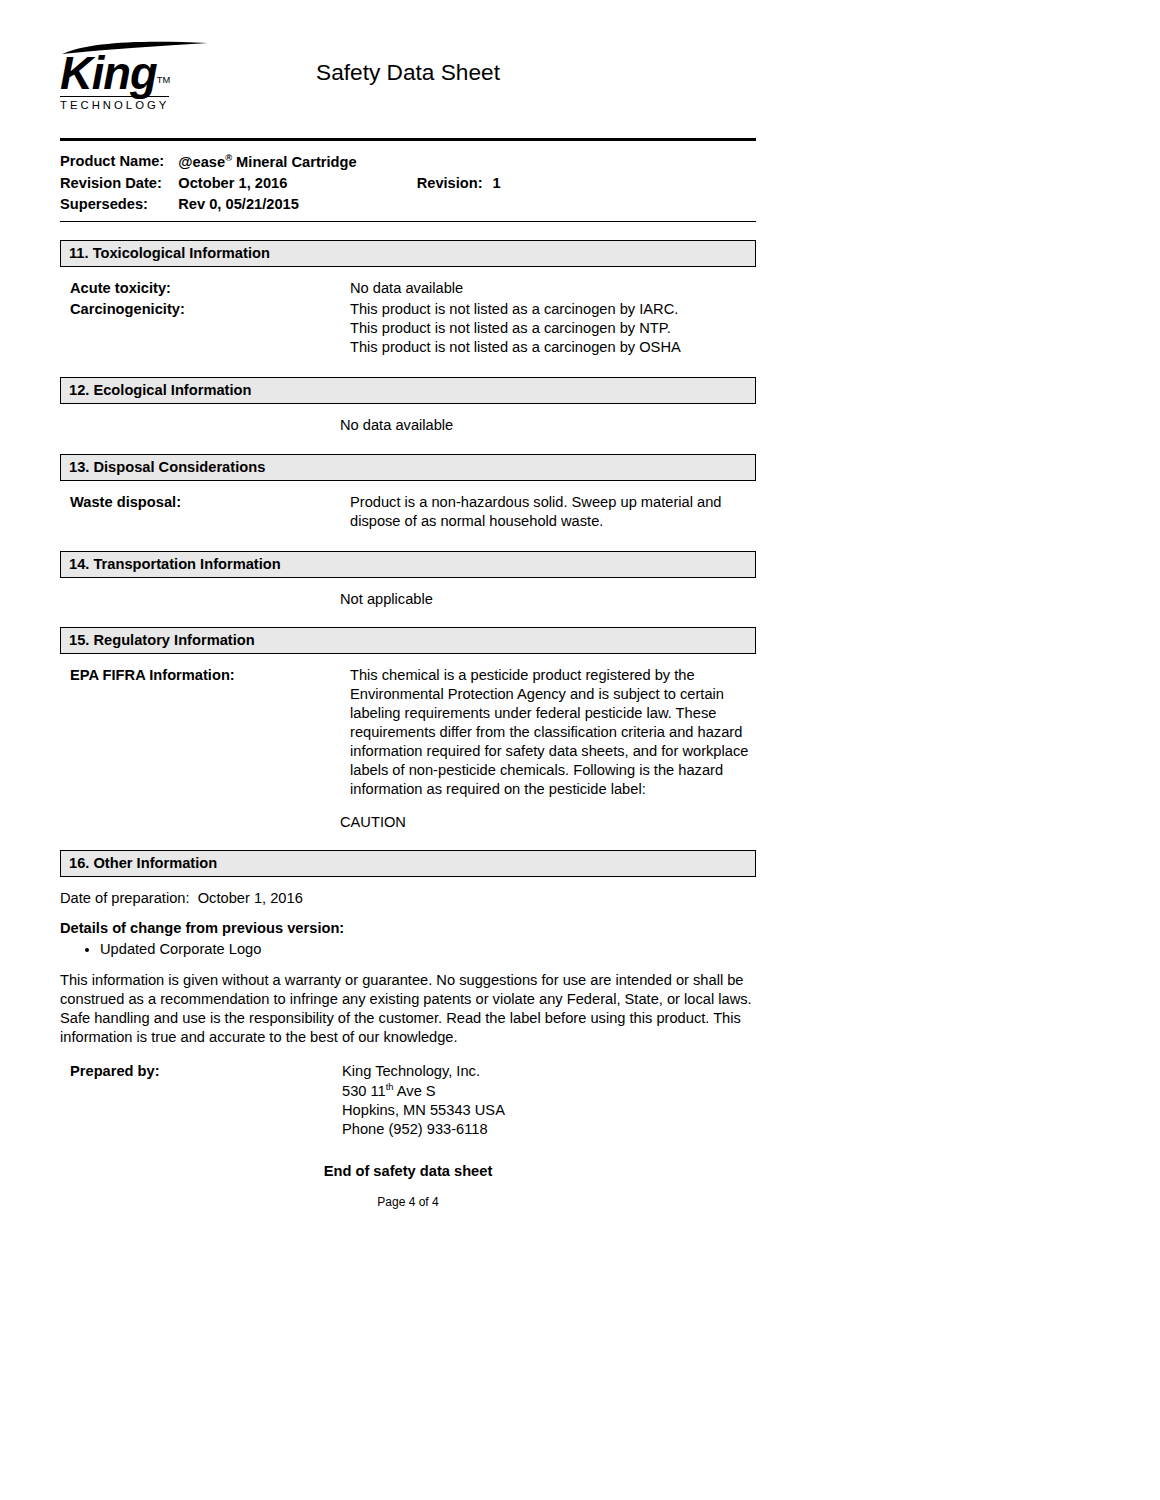King TM
TECHNOLOGY
Safety Data Sheet
| Product Name: | @ease ® Mineral Cartridge | | |
| Revision Date: | October 1, 2016 | Revision: | 1 |
| Supersedes: | Rev 0, 05/21/2015 | | |
11. Toxicological Information
| Acute toxicity: | No data available |
| Carcinogenicity: | This product is not listed as a carcinogen by IARC. This product is not listed as a carcinogen by NTP. This product is not listed as a carcinogen by OSHA |
12. Ecological Information
No data available
13. Disposal Considerations
| Waste disposal: | Product is a non-hazardous solid. Sweep up material and dispose of as normal household waste. |
14. Transportation Information
Not applicable
15. Regulatory Information
| EPA FIFRA Information: | This chemical is a pesticide product registered by the Environmental Protection Agency and is subject to certain labeling requirements under federal pesticide law. These requirements differ from the classification criteria and hazard information required for safety data sheets, and for workplace labels of non-pesticide chemicals. Following is the hazard information as required on the pesticide label: |
CAUTION
16. Other Information
Date of preparation: October 1, 2016
Details of change from previous version:
Updated Corporate Logo
This information is given without a warranty or guarantee. No suggestions for use are intended or shall be construed as a recommendation to infringe any existing patents or violate any Federal, State, or local laws. Safe handling and use is the responsibility of the customer. Read the label before using this product. This information is true and accurate to the best of our knowledge.
| Prepared by: | King Technology, Inc. 530 11 th Ave S Hopkins, MN 55343 USA Phone (952) 933-6118 |
End of safety data sheet
Page 4 of 4